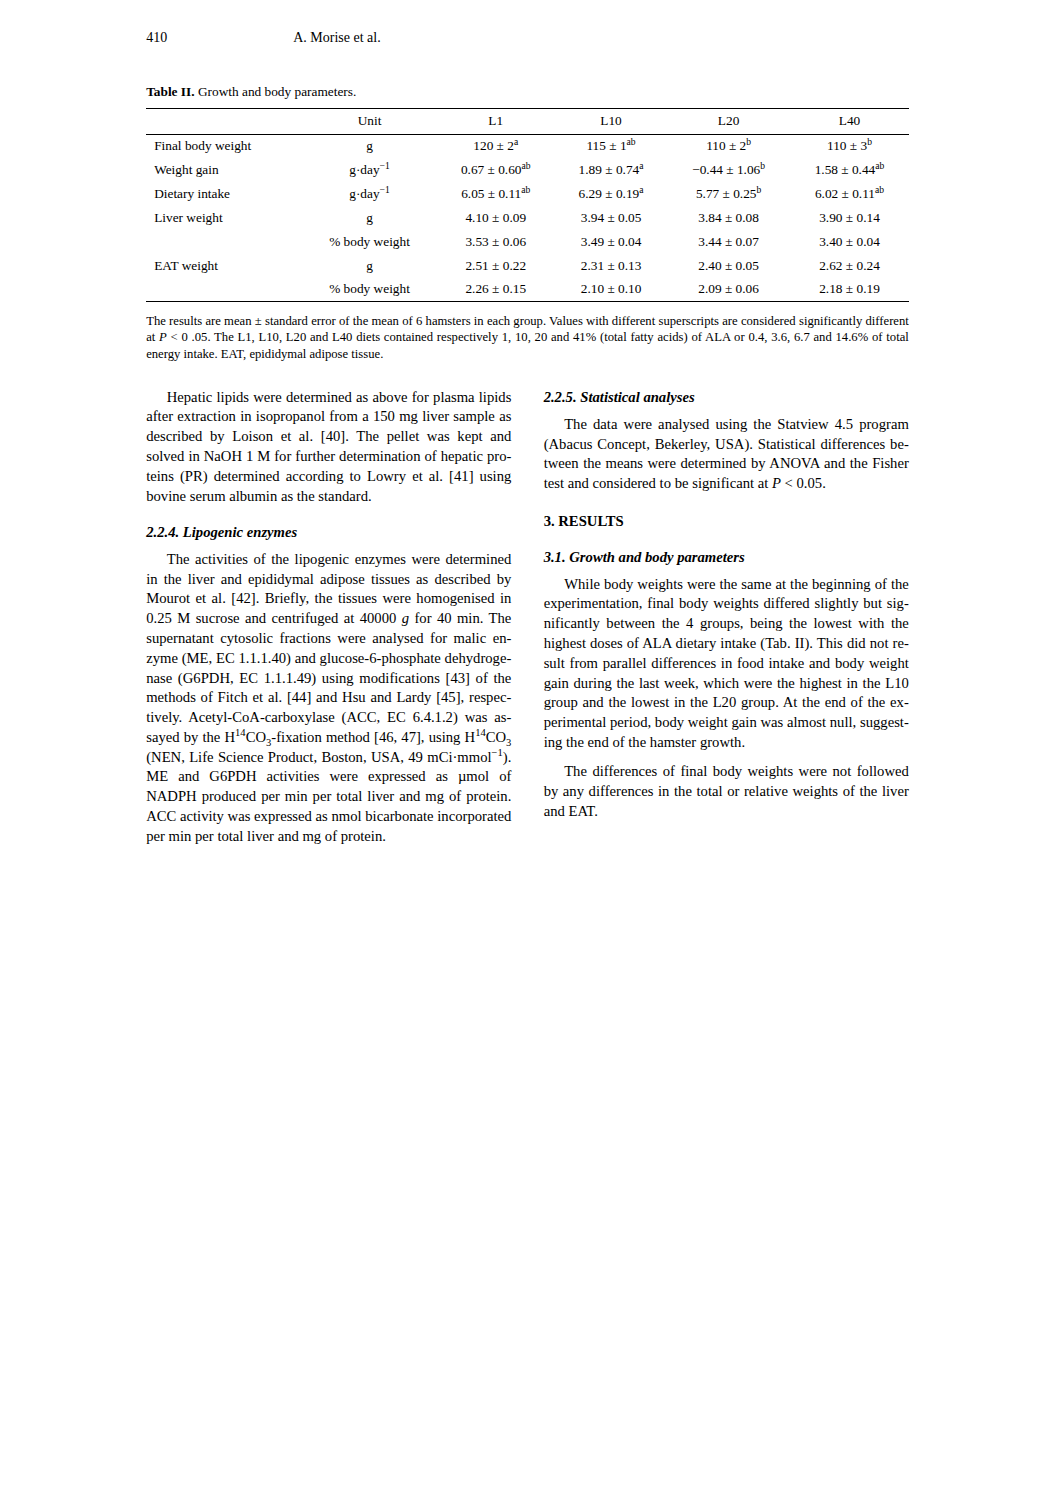410 A. Morise et al.
Table II. Growth and body parameters.
| | Unit | L1 | L10 | L20 | L40 |
| --- | --- | --- | --- | --- | --- |
| Final body weight | g | 120 ± 2 a | 115 ± 1 ab | 110 ± 2 b | 110 ± 3 b |
| Weight gain | g·day −1 | 0.67 ± 0.60 ab | 1.89 ± 0.74 a | −0.44 ± 1.06 b | 1.58 ± 0.44 ab |
| Dietary intake | g·day −1 | 6.05 ± 0.11 ab | 6.29 ± 0.19 a | 5.77 ± 0.25 b | 6.02 ± 0.11 ab |
| Liver weight | g | 4.10 ± 0.09 | 3.94 ± 0.05 | 3.84 ± 0.08 | 3.90 ± 0.14 |
| | % body weight | 3.53 ± 0.06 | 3.49 ± 0.04 | 3.44 ± 0.07 | 3.40 ± 0.04 |
| EAT weight | g | 2.51 ± 0.22 | 2.31 ± 0.13 | 2.40 ± 0.05 | 2.62 ± 0.24 |
| | % body weight | 2.26 ± 0.15 | 2.10 ± 0.10 | 2.09 ± 0.06 | 2.18 ± 0.19 |
The results are mean ± standard error of the mean of 6 hamsters in each group. Values with different superscripts are considered significantly different at P < 0 .05. The L1, L10, L20 and L40 diets contained respectively 1, 10, 20 and 41% (total fatty acids) of ALA or 0.4, 3.6, 6.7 and 14.6% of total energy intake. EAT, epididymal adipose tissue.
Hepatic lipids were determined as above for plasma lipids after extraction in isopropanol from a 150 mg liver sample as described by Loison et al. [40]. The pellet was kept and solved in NaOH 1 M for further determination of hepatic proteins (PR) determined according to Lowry et al. [41] using bovine serum albumin as the standard.
2.2.4. Lipogenic enzymes
The activities of the lipogenic enzymes were determined in the liver and epididymal adipose tissues as described by Mourot et al. [42]. Briefly, the tissues were homogenised in 0.25 M sucrose and centrifuged at 40000 g for 40 min. The supernatant cytosolic fractions were analysed for malic enzyme (ME, EC 1.1.1.40) and glucose-6-phosphate dehydrogenase (G6PDH, EC 1.1.1.49) using modifications [43] of the methods of Fitch et al. [44] and Hsu and Lardy [45], respectively. Acetyl-CoA-carboxylase (ACC, EC 6.4.1.2) was assayed by the H14CO3-fixation method [46, 47], using H14CO3 (NEN, Life Science Product, Boston, USA, 49 mCi·mmol−1). ME and G6PDH activities were expressed as µmol of NADPH produced per min per total liver and mg of protein. ACC activity was expressed as nmol bicarbonate incorporated per min per total liver and mg of protein.
2.2.5. Statistical analyses
The data were analysed using the Statview 4.5 program (Abacus Concept, Bekerley, USA). Statistical differences between the means were determined by ANOVA and the Fisher test and considered to be significant at P < 0.05.
3. RESULTS
3.1. Growth and body parameters
While body weights were the same at the beginning of the experimentation, final body weights differed slightly but significantly between the 4 groups, being the lowest with the highest doses of ALA dietary intake (Tab. II). This did not result from parallel differences in food intake and body weight gain during the last week, which were the highest in the L10 group and the lowest in the L20 group. At the end of the experimental period, body weight gain was almost null, suggesting the end of the hamster growth.
The differences of final body weights were not followed by any differences in the total or relative weights of the liver and EAT.